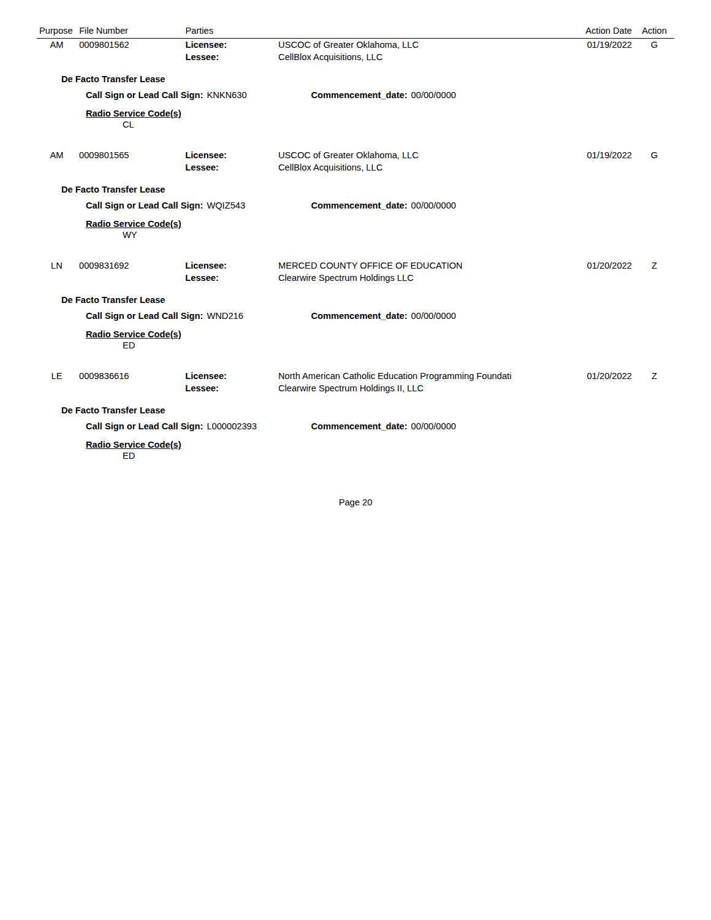| Purpose | File Number | Parties | | Action Date | Action |
| --- | --- | --- | --- | --- | --- |
| AM | 0009801562 | Licensee: | USCOC of Greater Oklahoma, LLC | 01/19/2022 | G |
| | | Lessee: | CellBlox Acquisitions, LLC | | |
De Facto Transfer Lease
Call Sign or Lead Call Sign: KNKN630 Commencement_date: 00/00/0000
Radio Service Code(s)
CL
| AM | 0009801565 | Licensee: | USCOC of Greater Oklahoma, LLC | 01/19/2022 | G |
| | | Lessee: | CellBlox Acquisitions, LLC | | |
De Facto Transfer Lease
Call Sign or Lead Call Sign: WQIZ543 Commencement_date: 00/00/0000
Radio Service Code(s)
WY
| LN | 0009831692 | Licensee: | MERCED COUNTY OFFICE OF EDUCATION | 01/20/2022 | Z |
| | | Lessee: | Clearwire Spectrum Holdings LLC | | |
De Facto Transfer Lease
Call Sign or Lead Call Sign: WND216 Commencement_date: 00/00/0000
Radio Service Code(s)
ED
| LE | 0009836616 | Licensee: | North American Catholic Education Programming Foundati | 01/20/2022 | Z |
| | | Lessee: | Clearwire Spectrum Holdings II, LLC | | |
De Facto Transfer Lease
Call Sign or Lead Call Sign: L000002393 Commencement_date: 00/00/0000
Radio Service Code(s)
ED
Page 20